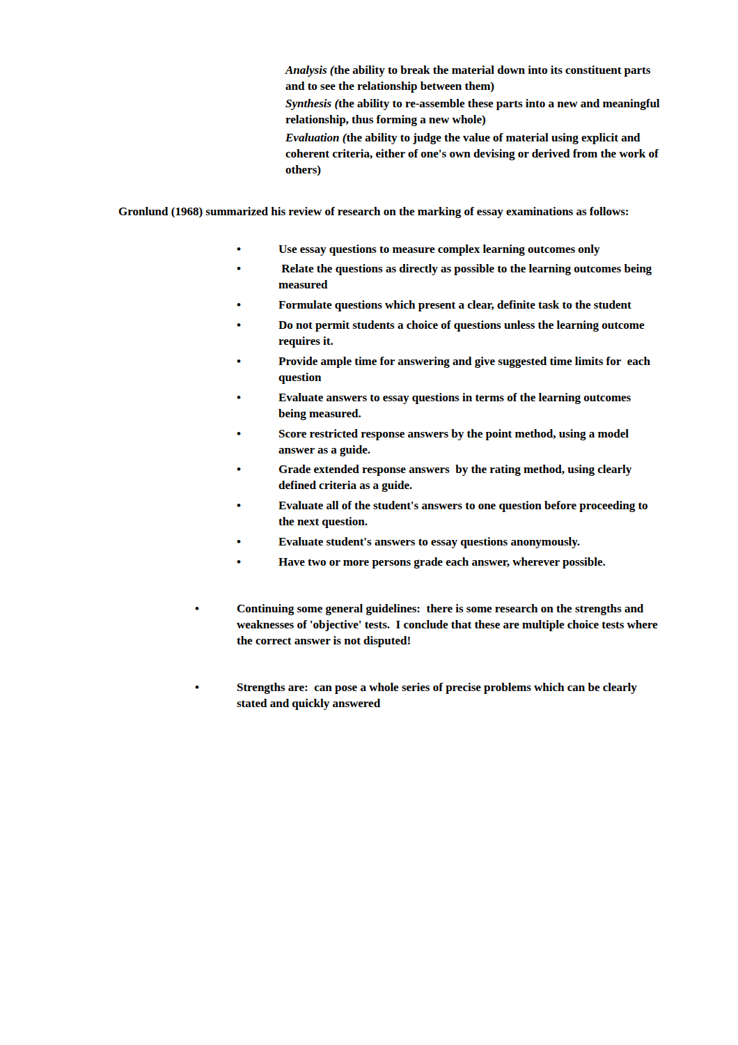Analysis (the ability to break the material down into its constituent parts and to see the relationship between them)
Synthesis (the ability to re-assemble these parts into a new and meaningful relationship, thus forming a new whole)
Evaluation (the ability to judge the value of material using explicit and coherent criteria, either of one's own devising or derived from the work of others)
Gronlund (1968) summarized his review of research on the marking of essay examinations as follows:
Use essay questions to measure complex learning outcomes only
Relate the questions as directly as possible to the learning outcomes being measured
Formulate questions which present a clear, definite task to the student
Do not permit students a choice of questions unless the learning outcome requires it.
Provide ample time for answering and give suggested time limits for each question
Evaluate answers to essay questions in terms of the learning outcomes being measured.
Score restricted response answers by the point method, using a model answer as a guide.
Grade extended response answers by the rating method, using clearly defined criteria as a guide.
Evaluate all of the student's answers to one question before proceeding to the next question.
Evaluate student's answers to essay questions anonymously.
Have two or more persons grade each answer, wherever possible.
Continuing some general guidelines: there is some research on the strengths and weaknesses of 'objective' tests. I conclude that these are multiple choice tests where the correct answer is not disputed!
Strengths are: can pose a whole series of precise problems which can be clearly stated and quickly answered